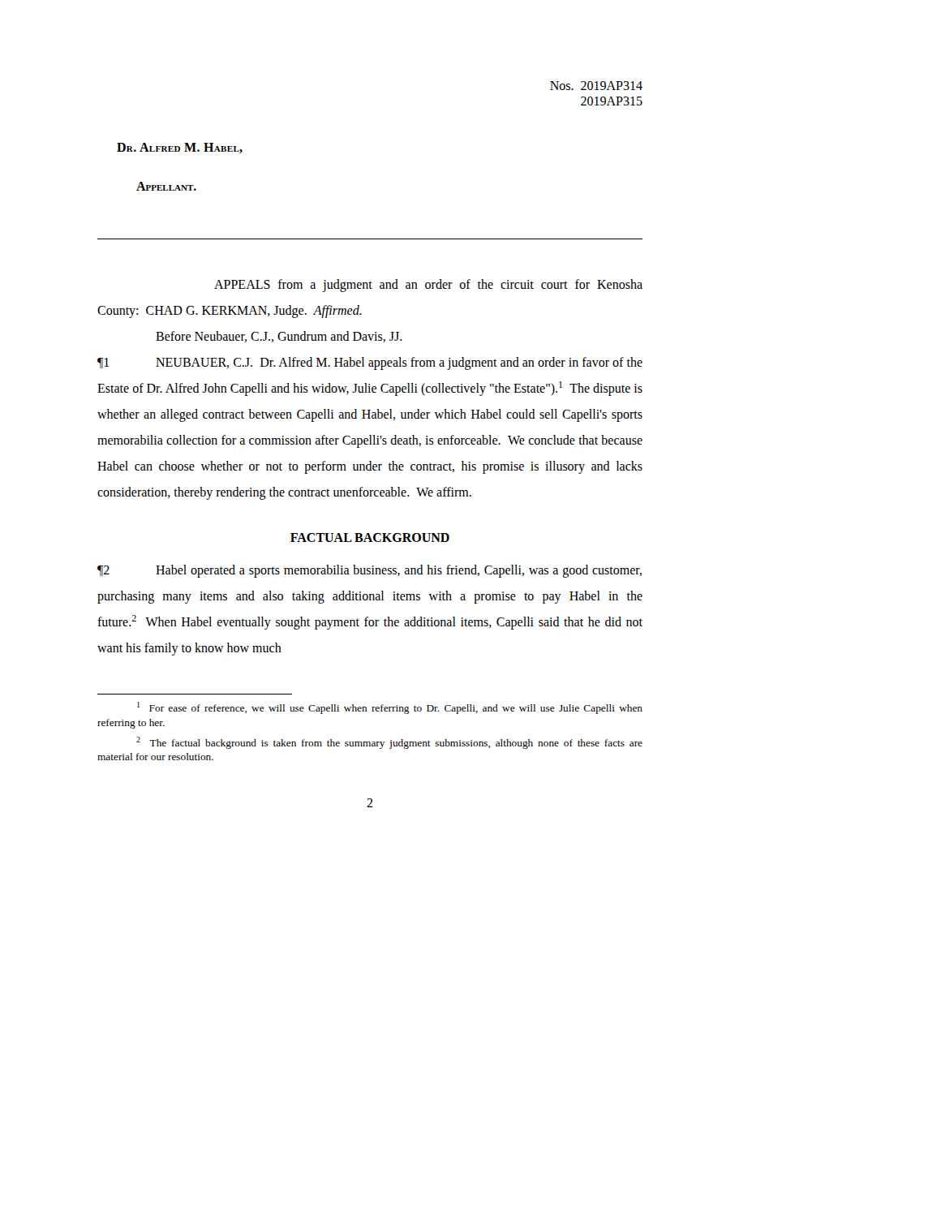Nos. 2019AP314
2019AP315
Dr. Alfred M. Habel,
Appellant.
APPEALS from a judgment and an order of the circuit court for Kenosha County: CHAD G. KERKMAN, Judge. Affirmed.
Before Neubauer, C.J., Gundrum and Davis, JJ.
¶1 NEUBAUER, C.J. Dr. Alfred M. Habel appeals from a judgment and an order in favor of the Estate of Dr. Alfred John Capelli and his widow, Julie Capelli (collectively "the Estate").1 The dispute is whether an alleged contract between Capelli and Habel, under which Habel could sell Capelli's sports memorabilia collection for a commission after Capelli's death, is enforceable. We conclude that because Habel can choose whether or not to perform under the contract, his promise is illusory and lacks consideration, thereby rendering the contract unenforceable. We affirm.
FACTUAL BACKGROUND
¶2 Habel operated a sports memorabilia business, and his friend, Capelli, was a good customer, purchasing many items and also taking additional items with a promise to pay Habel in the future.2 When Habel eventually sought payment for the additional items, Capelli said that he did not want his family to know how much
1 For ease of reference, we will use Capelli when referring to Dr. Capelli, and we will use Julie Capelli when referring to her.
2 The factual background is taken from the summary judgment submissions, although none of these facts are material for our resolution.
2